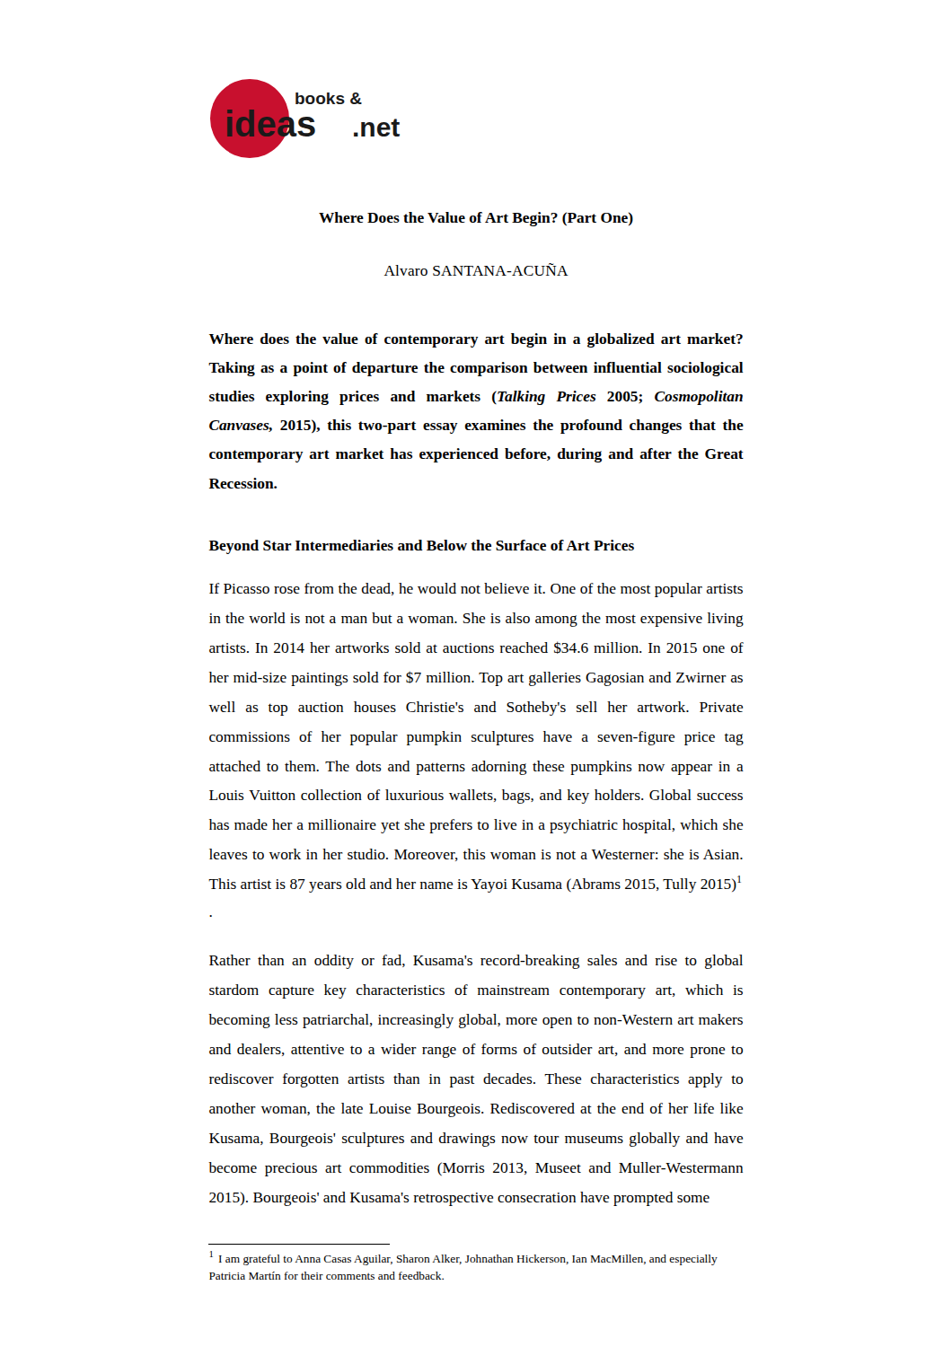books & ideas .net
Where Does the Value of Art Begin? (Part One)
Alvaro SANTANA-ACUÑA
Where does the value of contemporary art begin in a globalized art market? Taking as a point of departure the comparison between influential sociological studies exploring prices and markets (Talking Prices 2005; Cosmopolitan Canvases, 2015), this two-part essay examines the profound changes that the contemporary art market has experienced before, during and after the Great Recession.
Beyond Star Intermediaries and Below the Surface of Art Prices
If Picasso rose from the dead, he would not believe it. One of the most popular artists in the world is not a man but a woman. She is also among the most expensive living artists. In 2014 her artworks sold at auctions reached $34.6 million. In 2015 one of her mid-size paintings sold for $7 million. Top art galleries Gagosian and Zwirner as well as top auction houses Christie's and Sotheby's sell her artwork. Private commissions of her popular pumpkin sculptures have a seven-figure price tag attached to them. The dots and patterns adorning these pumpkins now appear in a Louis Vuitton collection of luxurious wallets, bags, and key holders. Global success has made her a millionaire yet she prefers to live in a psychiatric hospital, which she leaves to work in her studio. Moreover, this woman is not a Westerner: she is Asian. This artist is 87 years old and her name is Yayoi Kusama (Abrams 2015, Tully 2015)1.
Rather than an oddity or fad, Kusama's record-breaking sales and rise to global stardom capture key characteristics of mainstream contemporary art, which is becoming less patriarchal, increasingly global, more open to non-Western art makers and dealers, attentive to a wider range of forms of outsider art, and more prone to rediscover forgotten artists than in past decades. These characteristics apply to another woman, the late Louise Bourgeois. Rediscovered at the end of her life like Kusama, Bourgeois' sculptures and drawings now tour museums globally and have become precious art commodities (Morris 2013, Museet and Muller-Westermann 2015). Bourgeois' and Kusama's retrospective consecration have prompted some
1 I am grateful to Anna Casas Aguilar, Sharon Alker, Johnathan Hickerson, Ian MacMillen, and especially Patricia Martín for their comments and feedback.